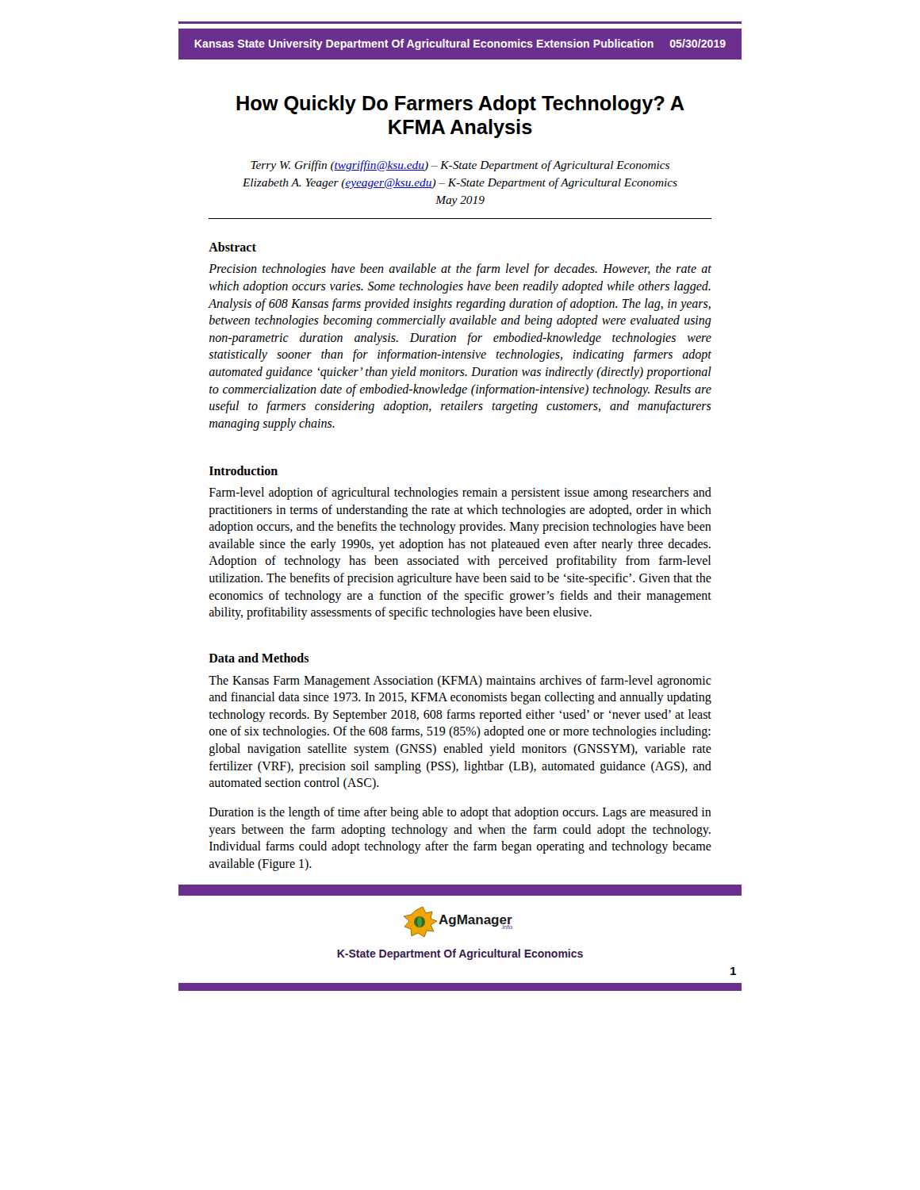Kansas State University Department Of Agricultural Economics Extension Publication
05/30/2019
How Quickly Do Farmers Adopt Technology? A KFMA Analysis
Terry W. Griffin (twgriffin@ksu.edu) – K-State Department of Agricultural Economics
Elizabeth A. Yeager (eyeager@ksu.edu) – K-State Department of Agricultural Economics
May 2019
Abstract
Precision technologies have been available at the farm level for decades. However, the rate at which adoption occurs varies. Some technologies have been readily adopted while others lagged. Analysis of 608 Kansas farms provided insights regarding duration of adoption. The lag, in years, between technologies becoming commercially available and being adopted were evaluated using non-parametric duration analysis. Duration for embodied-knowledge technologies were statistically sooner than for information-intensive technologies, indicating farmers adopt automated guidance ‘quicker’ than yield monitors. Duration was indirectly (directly) proportional to commercialization date of embodied-knowledge (information-intensive) technology. Results are useful to farmers considering adoption, retailers targeting customers, and manufacturers managing supply chains.
Introduction
Farm-level adoption of agricultural technologies remain a persistent issue among researchers and practitioners in terms of understanding the rate at which technologies are adopted, order in which adoption occurs, and the benefits the technology provides. Many precision technologies have been available since the early 1990s, yet adoption has not plateaued even after nearly three decades. Adoption of technology has been associated with perceived profitability from farm-level utilization. The benefits of precision agriculture have been said to be ‘site-specific’. Given that the economics of technology are a function of the specific grower’s fields and their management ability, profitability assessments of specific technologies have been elusive.
Data and Methods
The Kansas Farm Management Association (KFMA) maintains archives of farm-level agronomic and financial data since 1973. In 2015, KFMA economists began collecting and annually updating technology records. By September 2018, 608 farms reported either ‘used’ or ‘never used’ at least one of six technologies. Of the 608 farms, 519 (85%) adopted one or more technologies including: global navigation satellite system (GNSS) enabled yield monitors (GNSSYM), variable rate fertilizer (VRF), precision soil sampling (PSS), lightbar (LB), automated guidance (AGS), and automated section control (ASC).
Duration is the length of time after being able to adopt that adoption occurs. Lags are measured in years between the farm adopting technology and when the farm could adopt the technology. Individual farms could adopt technology after the farm began operating and technology became available (Figure 1).
AgManager .info
K-State Department Of Agricultural Economics
1